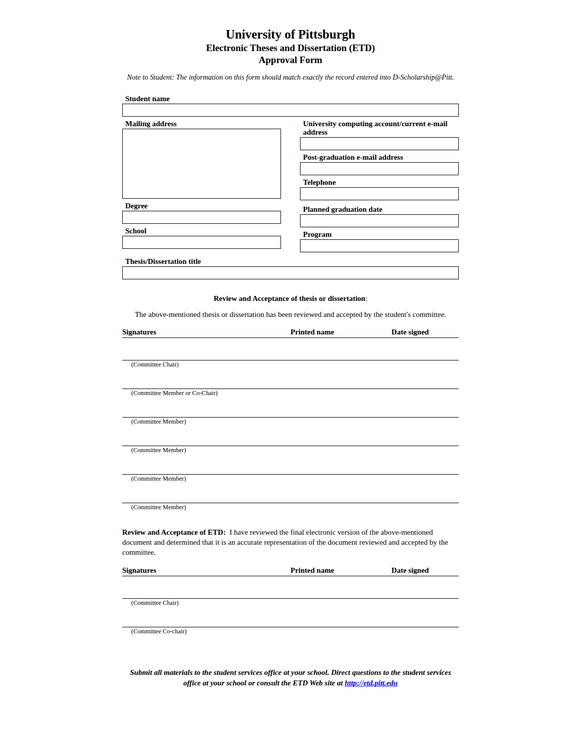University of Pittsburgh
Electronic Theses and Dissertation (ETD)
Approval Form
Note to Student: The information on this form should match exactly the record entered into D-Scholarship@Pitt.
Student name
Mailing address
Degree
School
University computing account/current e-mail address
Post-graduation e-mail address
Telephone
Planned graduation date
Program
Thesis/Dissertation title
Review and Acceptance of thesis or dissertation:
The above-mentioned thesis or dissertation has been reviewed and accepted by the student's committee.
| Signatures | Printed name | Date signed |
| --- | --- | --- |
| (Committee Chair) |
| (Committee Member or Co-Chair) |
| (Committee Member) |
| (Committee Member) |
| (Committee Member) |
| (Committee Member) |
Review and Acceptance of ETD: I have reviewed the final electronic version of the above-mentioned document and determined that it is an accurate representation of the document reviewed and accepted by the committee.
| Signatures | Printed name | Date signed |
| --- | --- | --- |
| (Committee Chair) |
| (Committee Co-chair) |
Submit all materials to the student services office at your school. Direct questions to the student services office at your school or consult the ETD Web site at http://etd.pitt.edu